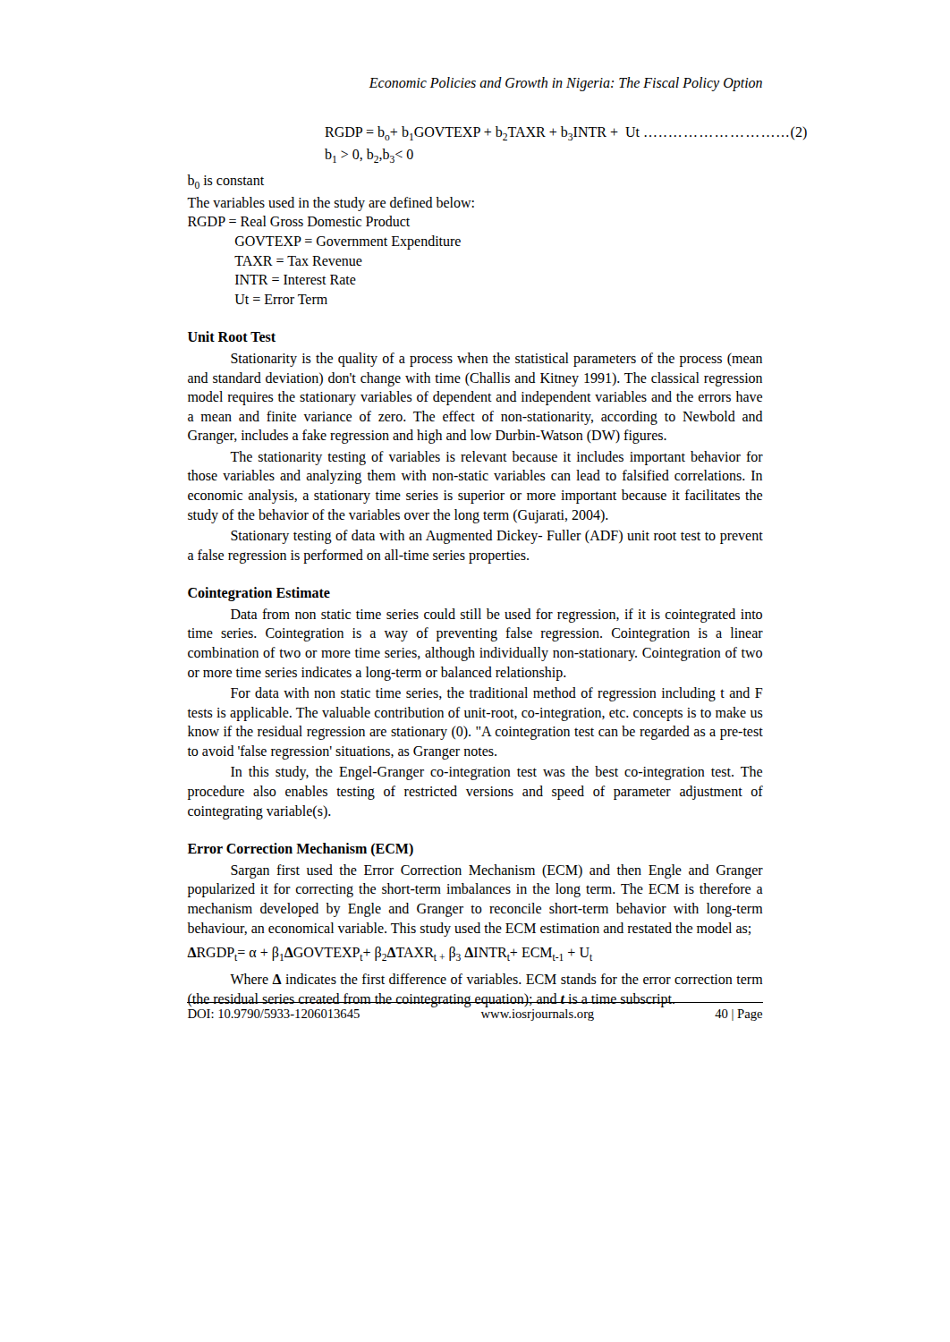Economic Policies and Growth in Nigeria: The Fiscal Policy Option
RGDP = bo+ b1GOVTEXP + b2TAXR + b3INTR + Ut …..…………………...(2)
b1 > 0, b2,b3< 0
b0 is constant
The variables used in the study are defined below:
RGDP = Real Gross Domestic Product
GOVTEXP = Government Expenditure
TAXR = Tax Revenue
INTR = Interest Rate
Ut = Error Term
Unit Root Test
Stationarity is the quality of a process when the statistical parameters of the process (mean and standard deviation) don't change with time (Challis and Kitney 1991). The classical regression model requires the stationary variables of dependent and independent variables and the errors have a mean and finite variance of zero. The effect of non-stationarity, according to Newbold and Granger, includes a fake regression and high and low Durbin-Watson (DW) figures.
The stationarity testing of variables is relevant because it includes important behavior for those variables and analyzing them with non-static variables can lead to falsified correlations. In economic analysis, a stationary time series is superior or more important because it facilitates the study of the behavior of the variables over the long term (Gujarati, 2004).
Stationary testing of data with an Augmented Dickey- Fuller (ADF) unit root test to prevent a false regression is performed on all-time series properties.
Cointegration Estimate
Data from non static time series could still be used for regression, if it is cointegrated into time series. Cointegration is a way of preventing false regression. Cointegration is a linear combination of two or more time series, although individually non-stationary. Cointegration of two or more time series indicates a long-term or balanced relationship.
For data with non static time series, the traditional method of regression including t and F tests is applicable. The valuable contribution of unit-root, co-integration, etc. concepts is to make us know if the residual regression are stationary (0). "A cointegration test can be regarded as a pre-test to avoid 'false regression' situations, as Granger notes.
In this study, the Engel-Granger co-integration test was the best co-integration test. The procedure also enables testing of restricted versions and speed of parameter adjustment of cointegrating variable(s).
Error Correction Mechanism (ECM)
Sargan first used the Error Correction Mechanism (ECM) and then Engle and Granger popularized it for correcting the short-term imbalances in the long term. The ECM is therefore a mechanism developed by Engle and Granger to reconcile short-term behavior with long-term behaviour, an economical variable. This study used the ECM estimation and restated the model as;
ΔRGDPt= α + β1ΔGOVTEXPt+ β2ΔTAXRt + β3 ΔINTRt+ ECMt-1 + Ut
Where Δ indicates the first difference of variables. ECM stands for the error correction term (the residual series created from the cointegrating equation); and t is a time subscript.
DOI: 10.9790/5933-1206013645 www.iosrjournals.org 40 | Page